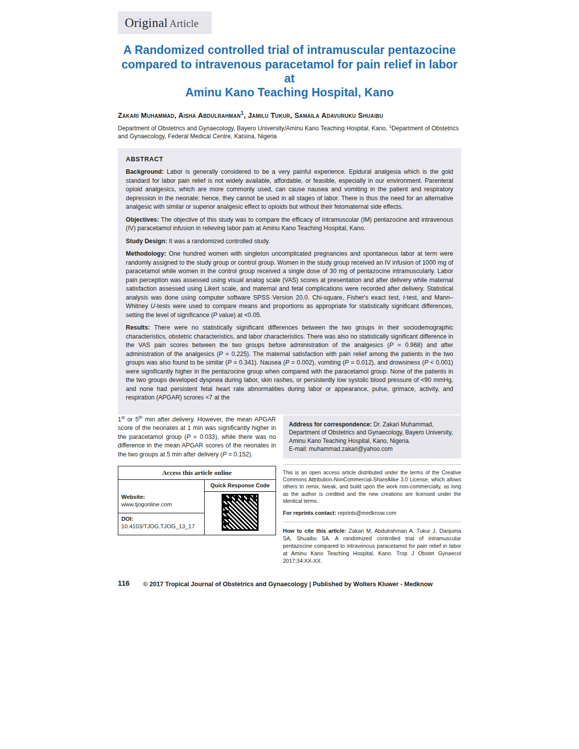Original Article
A Randomized controlled trial of intramuscular pentazocine
compared to intravenous paracetamol for pain relief in labor at
Aminu Kano Teaching Hospital, Kano
Zakari Muhammad, Aisha Abdulrahman1, Jamilu Tukur, Samaila Adavuruku Shuaibu
Department of Obstetrics and Gynaecology, Bayero University/Aminu Kano Teaching Hospital, Kano, 1Department of Obstetrics and Gynaecology, Federal Medical Centre, Katsina, Nigeria
ABSTRACT
Background: Labor is generally considered to be a very painful experience. Epidural analgesia which is the gold standard for labor pain relief is not widely available, affordable, or feasible, especially in our environment. Parenteral opioid analgesics, which are more commonly used, can cause nausea and vomiting in the patient and respiratory depression in the neonate; hence, they cannot be used in all stages of labor. There is thus the need for an alternative analgesic with similar or superior analgesic effect to opioids but without their fetomaternal side effects.
Objectives: The objective of this study was to compare the efficacy of intramuscular (IM) pentazocine and intravenous (IV) paracetamol infusion in relieving labor pain at Aminu Kano Teaching Hospital, Kano.
Study Design: It was a randomized controlled study.
Methodology: One hundred women with singleton uncomplicated pregnancies and spontaneous labor at term were randomly assigned to the study group or control group. Women in the study group received an IV infusion of 1000 mg of paracetamol while women in the control group received a single dose of 30 mg of pentazocine intramuscularly. Labor pain perception was assessed using visual analog scale (VAS) scores at presentation and after delivery while maternal satisfaction assessed using Likert scale, and maternal and fetal complications were recorded after delivery. Statistical analysis was done using computer software SPSS Version 20.0. Chi-square, Fisher's exact test, t-test, and Mann–Whitney U-tests were used to compare means and proportions as appropriate for statistically significant differences, setting the level of significance (P value) at <0.05.
Results: There were no statistically significant differences between the two groups in their sociodemographic characteristics, obstetric characteristics, and labor characteristics. There was also no statistically significant difference in the VAS pain scores between the two groups before administration of the analgesics (P = 0.968) and after administration of the analgesics (P = 0.225). The maternal satisfaction with pain relief among the patients in the two groups was also found to be similar (P = 0.341). Nausea (P = 0.002), vomiting (P = 0.012), and drowsiness (P < 0.001) were significantly higher in the pentazocine group when compared with the paracetamol group. None of the patients in the two groups developed dyspnea during labor, skin rashes, or persistently low systolic blood pressure of <90 mmHg, and none had persistent fetal heart rate abnormalities during labor or appearance, pulse, grimace, activity, and respiration (APGAR) scrores <7 at the
1st or 5th min after delivery. However, the mean APGAR score of the neonates at 1 min was significantly higher in the paracetamol group (P = 0.033), while there was no difference in the mean APGAR scores of the neonates in the two groups at 5 min after delivery (P = 0.152).
| Access this article online |
| --- |
| | Quick Response Code |
| Website: www.tjogonline.com | |
| DOI: 10.4103/TJOG.TJOG_13_17 |
Address for correspondence: Dr. Zakari Muhammad,
Department of Obstetrics and Gynaecology, Bayero University,
Aminu Kano Teaching Hospital, Kano, Nigeria.
E-mail: muhammad.zakari@yahoo.com
This is an open access article distributed under the terms of the Creative Commons Attribution-NonCommercial-ShareAlike 3.0 License, which allows others to remix, tweak, and build upon the work non-commercially, as long as the author is credited and the new creations are licensed under the identical terms.
For reprints contact: reprints@medknow.com
How to cite this article: Zakari M, Abdulrahman A, Tukur J, Danjuma SA, Shuaibu SA. A randomized controlled trial of intramuscular pentazocine compared to intravenous paracetamol for pain relief in labor at Aminu Kano Teaching Hospital, Kano. Trop J Obstet Gynaecol 2017;34:XX-XX.
116
© 2017 Tropical Journal of Obstetrics and Gynaecology | Published by Wolters Kluwer - Medknow